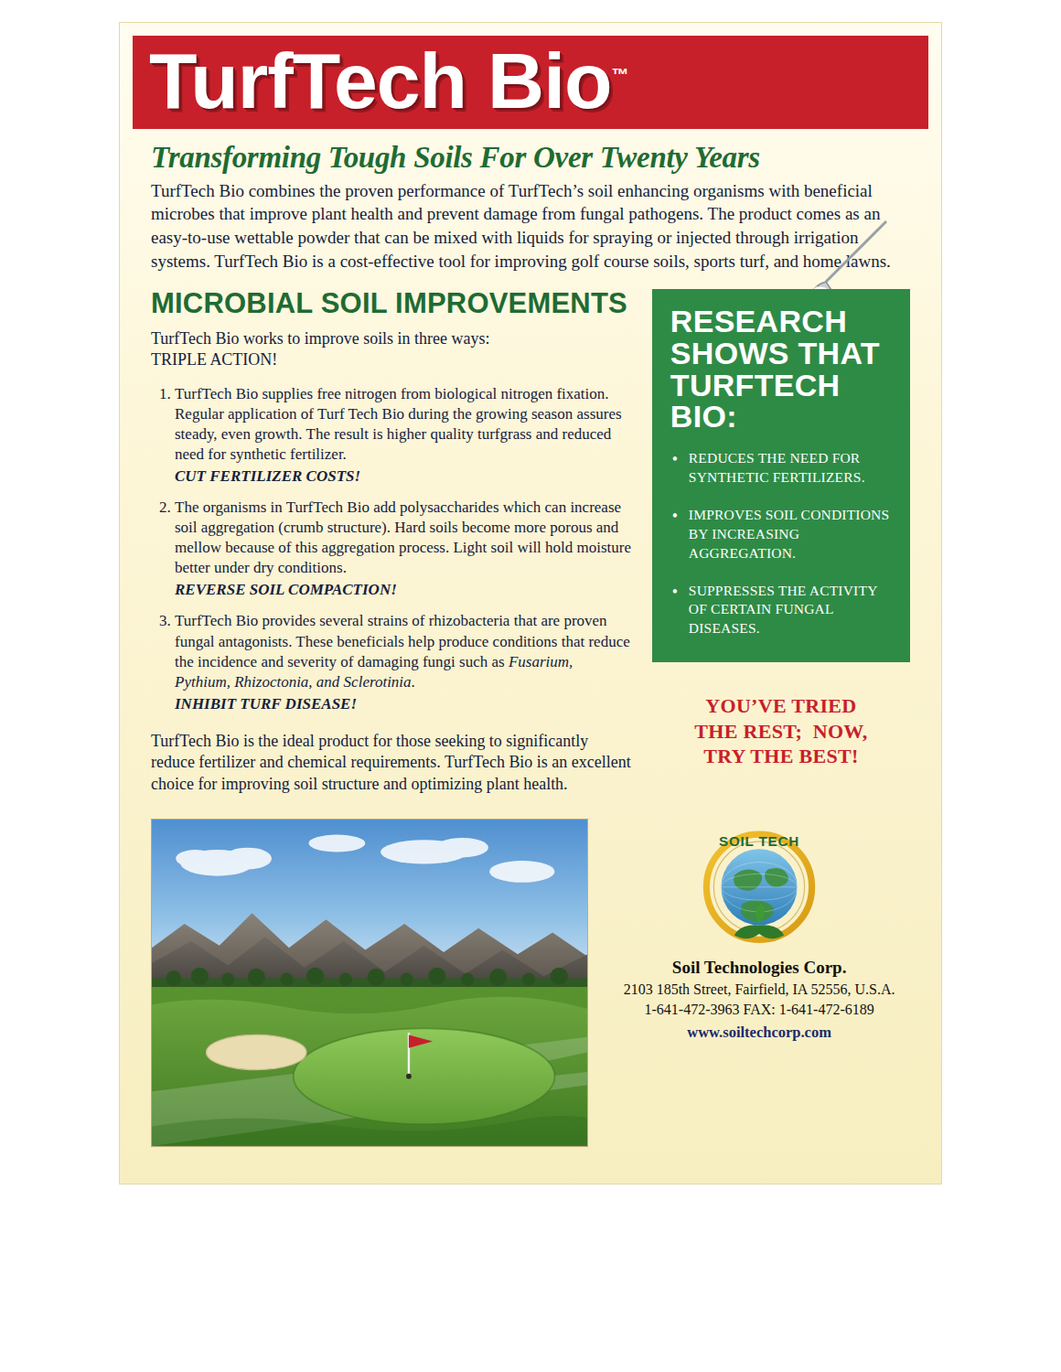TurfTech Bio™
Transforming Tough Soils For Over Twenty Years
TurfTech Bio combines the proven performance of TurfTech’s soil enhancing organisms with beneficial microbes that improve plant health and prevent damage from fungal pathogens. The product comes as an easy-to-use wettable powder that can be mixed with liquids for spraying or injected through irrigation systems. TurfTech Bio is a cost-effective tool for improving golf course soils, sports turf, and home lawns.
MICROBIAL SOIL IMPROVEMENTS
TurfTech Bio works to improve soils in three ways:
TRIPLE ACTION!
TurfTech Bio supplies free nitrogen from biological nitrogen fixation. Regular application of Turf Tech Bio during the growing season assures steady, even growth. The result is higher quality turfgrass and reduced need for synthetic fertilizer. CUT FERTILIZER COSTS!
The organisms in TurfTech Bio add polysaccharides which can increase soil aggregation (crumb structure). Hard soils become more porous and mellow because of this aggregation process. Light soil will hold moisture better under dry conditions. REVERSE SOIL COMPACTION!
TurfTech Bio provides several strains of rhizobacteria that are proven fungal antagonists. These beneficials help produce conditions that reduce the incidence and severity of damaging fungi such as Fusarium, Pythium, Rhizoctonia, and Sclerotinia. INHIBIT TURF DISEASE!
TurfTech Bio is the ideal product for those seeking to significantly reduce fertilizer and chemical requirements. TurfTech Bio is an excellent choice for improving soil structure and optimizing plant health.
RESEARCH
SHOWS THAT
TURFTECH BIO:
Reduces the need for synthetic fertilizers.
Improves soil conditions by increasing aggregation.
Suppresses the activity of certain fungal diseases.
YOU’VE TRIED
THE REST; NOW,
TRY THE BEST!
SOIL TECH
Soil Technologies Corp.
2103 185th Street, Fairfield, IA 52556, U.S.A.
1-641-472-3963 FAX: 1-641-472-6189 www.soiltechcorp.com